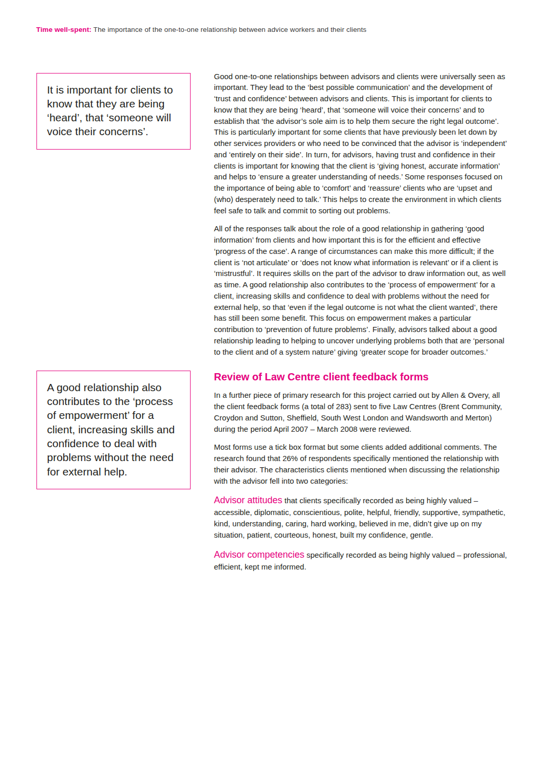Time well-spent: The importance of the one-to-one relationship between advice workers and their clients
It is important for clients to know that they are being ‘heard’, that ‘someone will voice their concerns’.
A good relationship also contributes to the ‘process of empowerment’ for a client, increasing skills and confidence to deal with problems without the need for external help.
Good one-to-one relationships between advisors and clients were universally seen as important. They lead to the ‘best possible communication’ and the development of ‘trust and confidence’ between advisors and clients. This is important for clients to know that they are being ‘heard’, that ‘someone will voice their concerns’ and to establish that ‘the advisor’s sole aim is to help them secure the right legal outcome’. This is particularly important for some clients that have previously been let down by other services providers or who need to be convinced that the advisor is ‘independent’ and ‘entirely on their side’. In turn, for advisors, having trust and confidence in their clients is important for knowing that the client is ‘giving honest, accurate information’ and helps to ‘ensure a greater understanding of needs.’ Some responses focused on the importance of being able to ‘comfort’ and ‘reassure’ clients who are ‘upset and (who) desperately need to talk.’ This helps to create the environment in which clients feel safe to talk and commit to sorting out problems.
All of the responses talk about the role of a good relationship in gathering ‘good information’ from clients and how important this is for the efficient and effective ‘progress of the case’. A range of circumstances can make this more difficult; if the client is ‘not articulate’ or ‘does not know what information is relevant’ or if a client is ‘mistrustful’. It requires skills on the part of the advisor to draw information out, as well as time. A good relationship also contributes to the ‘process of empowerment’ for a client, increasing skills and confidence to deal with problems without the need for external help, so that ‘even if the legal outcome is not what the client wanted’, there has still been some benefit. This focus on empowerment makes a particular contribution to ‘prevention of future problems’. Finally, advisors talked about a good relationship leading to helping to uncover underlying problems both that are ‘personal to the client and of a system nature’ giving ‘greater scope for broader outcomes.’
Review of Law Centre client feedback forms
In a further piece of primary research for this project carried out by Allen & Overy, all the client feedback forms (a total of 283) sent to five Law Centres (Brent Community, Croydon and Sutton, Sheffield, South West London and Wandsworth and Merton) during the period April 2007 – March 2008 were reviewed.
Most forms use a tick box format but some clients added additional comments. The research found that 26% of respondents specifically mentioned the relationship with their advisor. The characteristics clients mentioned when discussing the relationship with the advisor fell into two categories:
Advisor attitudes that clients specifically recorded as being highly valued – accessible, diplomatic, conscientious, polite, helpful, friendly, supportive, sympathetic, kind, understanding, caring, hard working, believed in me, didn’t give up on my situation, patient, courteous, honest, built my confidence, gentle.
Advisor competencies specifically recorded as being highly valued – professional, efficient, kept me informed.